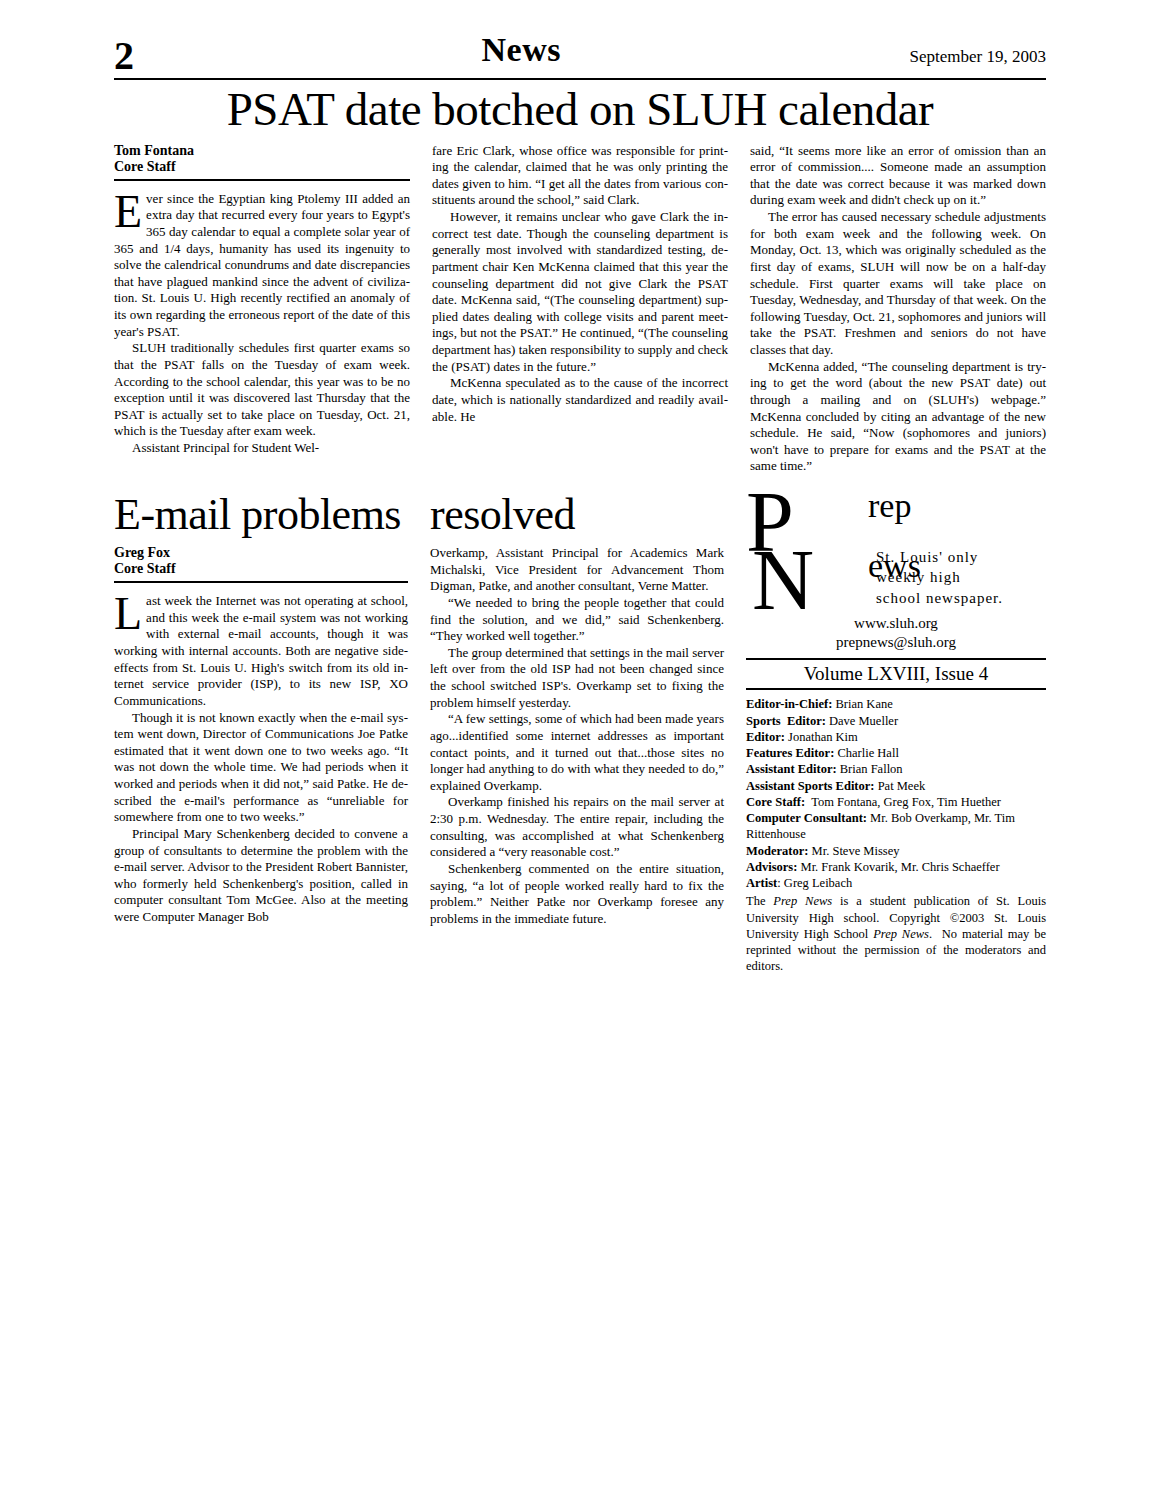2
News
September 19, 2003
PSAT date botched on SLUH calendar
Tom Fontana
Core Staff
Ever since the Egyptian king Ptolemy III added an extra day that recurred every four years to Egypt's 365 day calendar to equal a complete solar year of 365 and 1/4 days, humanity has used its ingenuity to solve the calendrical conundrums and date discrepancies that have plagued mankind since the advent of civilization. St. Louis U. High recently rectified an anomaly of its own regarding the erroneous report of the date of this year's PSAT.
SLUH traditionally schedules first quarter exams so that the PSAT falls on the Tuesday of exam week. According to the school calendar, this year was to be no exception until it was discovered last Thursday that the PSAT is actually set to take place on Tuesday, Oct. 21, which is the Tuesday after exam week.
Assistant Principal for Student Wel-
fare Eric Clark, whose office was responsible for printing the calendar, claimed that he was only printing the dates given to him. “I get all the dates from various constituents around the school,” said Clark.
However, it remains unclear who gave Clark the incorrect test date. Though the counseling department is generally most involved with standardized testing, department chair Ken McKenna claimed that this year the counseling department did not give Clark the PSAT date. McKenna said, “(The counseling department) supplied dates dealing with college visits and parent meetings, but not the PSAT.” He continued, “(The counseling department has) taken responsibility to supply and check the (PSAT) dates in the future.”
McKenna speculated as to the cause of the incorrect date, which is nationally standardized and readily available. He
said, “It seems more like an error of omission than an error of commission.... Someone made an assumption that the date was correct because it was marked down during exam week and didn't check up on it.”
The error has caused necessary schedule adjustments for both exam week and the following week. On Monday, Oct. 13, which was originally scheduled as the first day of exams, SLUH will now be on a half-day schedule. First quarter exams will take place on Tuesday, Wednesday, and Thursday of that week. On the following Tuesday, Oct. 21, sophomores and juniors will take the PSAT. Freshmen and seniors do not have classes that day.
McKenna added, “The counseling department is trying to get the word (about the new PSAT date) out through a mailing and on (SLUH's) webpage.” McKenna concluded by citing an advantage of the new schedule. He said, “Now (sophomores and juniors) won't have to prepare for exams and the PSAT at the same time.”
E-mail problems
Greg Fox
Core Staff
Last week the Internet was not operating at school, and this week the e-mail system was not working with external e-mail accounts, though it was working with internal accounts. Both are negative side-effects from St. Louis U. High's switch from its old internet service provider (ISP), to its new ISP, XO Communications.
Though it is not known exactly when the e-mail system went down, Director of Communications Joe Patke estimated that it went down one to two weeks ago. “It was not down the whole time. We had periods when it worked and periods when it did not,” said Patke. He described the e-mail's performance as “unreliable for somewhere from one to two weeks.”
Principal Mary Schenkenberg decided to convene a group of consultants to determine the problem with the e-mail server. Advisor to the President Robert Bannister, who formerly held Schenkenberg's position, called in computer consultant Tom McGee. Also at the meeting were Computer Manager Bob
resolved
Overkamp, Assistant Principal for Academics Mark Michalski, Vice President for Advancement Thom Digman, Patke, and another consultant, Verne Matter.
“We needed to bring the people together that could find the solution, and we did,” said Schenkenberg. “They worked well together.”
The group determined that settings in the mail server left over from the old ISP had not been changed since the school switched ISP's. Overkamp set to fixing the problem himself yesterday.
“A few settings, some of which had been made years ago...identified some internet addresses as important contact points, and it turned out that...those sites no longer had anything to do with what they needed to do,” explained Overkamp.
Overkamp finished his repairs on the mail server at 2:30 p.m. Wednesday. The entire repair, including the consulting, was accomplished at what Schenkenberg considered a “very reasonable cost.”
Schenkenberg commented on the entire situation, saying, “a lot of people worked really hard to fix the problem.” Neither Patke nor Overkamp foresee any problems in the immediate future.
P N
rep
ews
St. Louis' only
weekly high
school newspaper.
www.sluh.org
prepnews@sluh.org
Volume LXVIII, Issue 4
Editor-in-Chief: Brian Kane
Sports Editor: Dave Mueller
Editor: Jonathan Kim
Features Editor: Charlie Hall
Assistant Editor: Brian Fallon
Assistant Sports Editor: Pat Meek
Core Staff: Tom Fontana, Greg Fox, Tim Huether
Computer Consultant: Mr. Bob Overkamp, Mr. Tim Rittenhouse
Moderator: Mr. Steve Missey
Advisors: Mr. Frank Kovarik, Mr. Chris Schaeffer
Artist: Greg Leibach
The Prep News is a student publication of St. Louis University High school. Copyright ©2003 St. Louis University High School Prep News. No material may be reprinted without the permission of the moderators and editors.